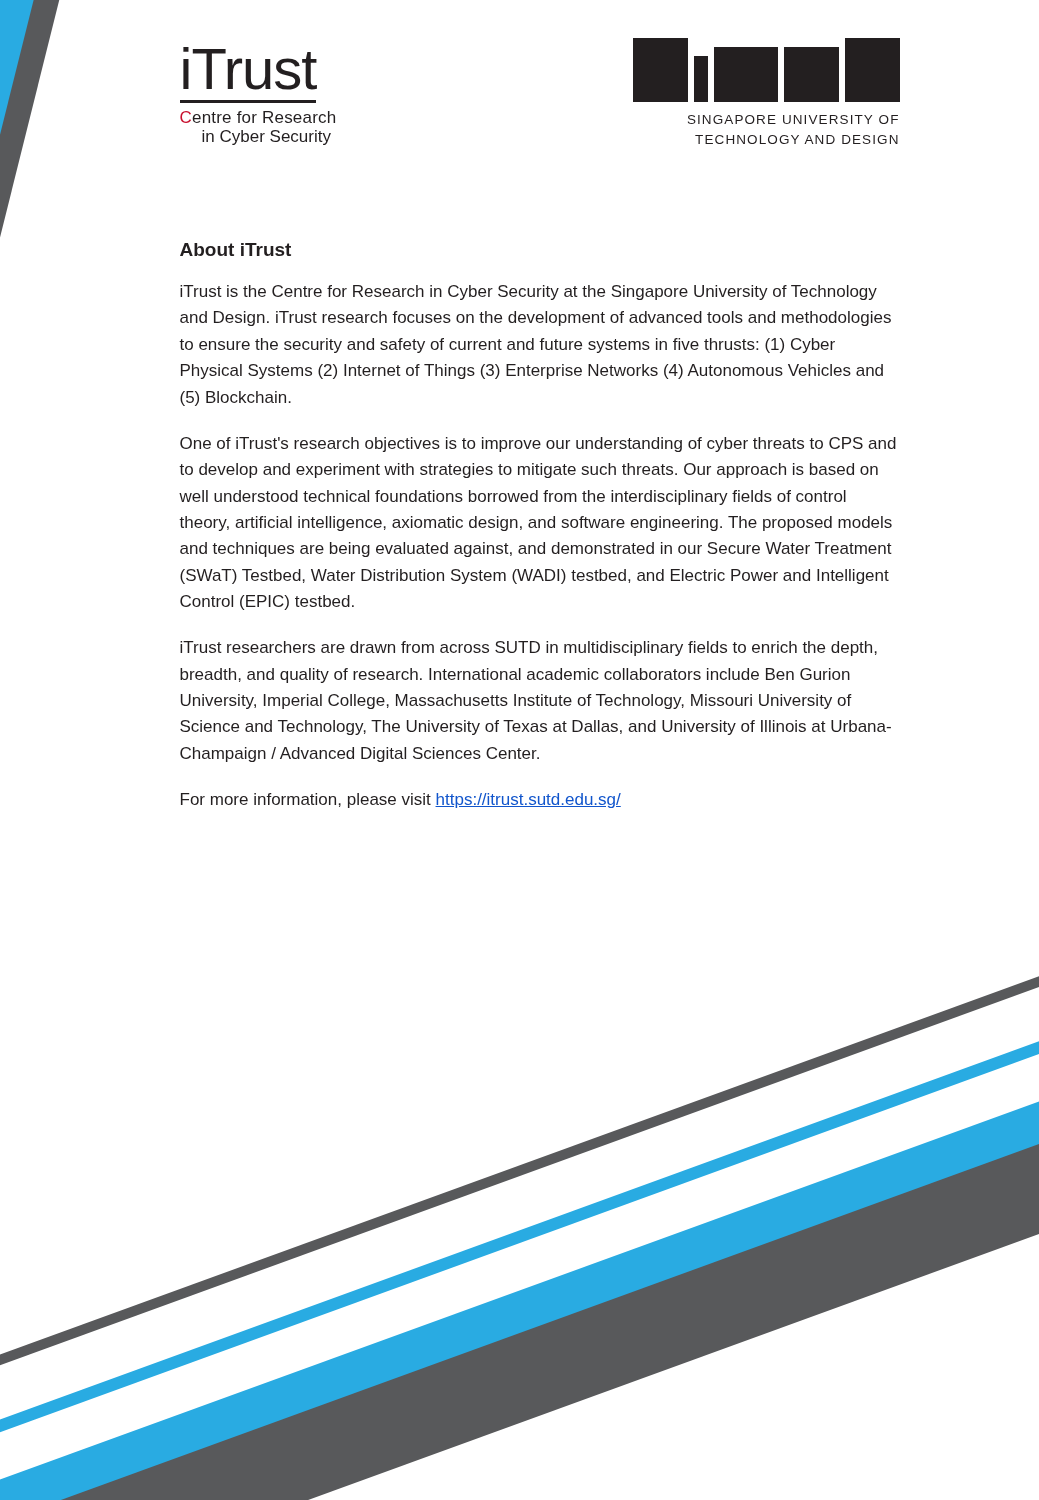iTrust
Centre for Research
in Cyber Security
Singapore University of
Technology and Design
About iTrust
iTrust is the Centre for Research in Cyber Security at the Singapore University of Technology and Design. iTrust research focuses on the development of advanced tools and methodologies to ensure the security and safety of current and future systems in five thrusts: (1) Cyber Physical Systems (2) Internet of Things (3) Enterprise Networks (4) Autonomous Vehicles and (5) Blockchain.
One of iTrust's research objectives is to improve our understanding of cyber threats to CPS and to develop and experiment with strategies to mitigate such threats. Our approach is based on well understood technical foundations borrowed from the interdisciplinary fields of control theory, artificial intelligence, axiomatic design, and software engineering. The proposed models and techniques are being evaluated against, and demonstrated in our Secure Water Treatment (SWaT) Testbed, Water Distribution System (WADI) testbed, and Electric Power and Intelligent Control (EPIC) testbed.
iTrust researchers are drawn from across SUTD in multidisciplinary fields to enrich the depth, breadth, and quality of research. International academic collaborators include Ben Gurion University, Imperial College, Massachusetts Institute of Technology, Missouri University of Science and Technology, The University of Texas at Dallas, and University of Illinois at Urbana-Champaign / Advanced Digital Sciences Center.
For more information, please visit https://itrust.sutd.edu.sg/